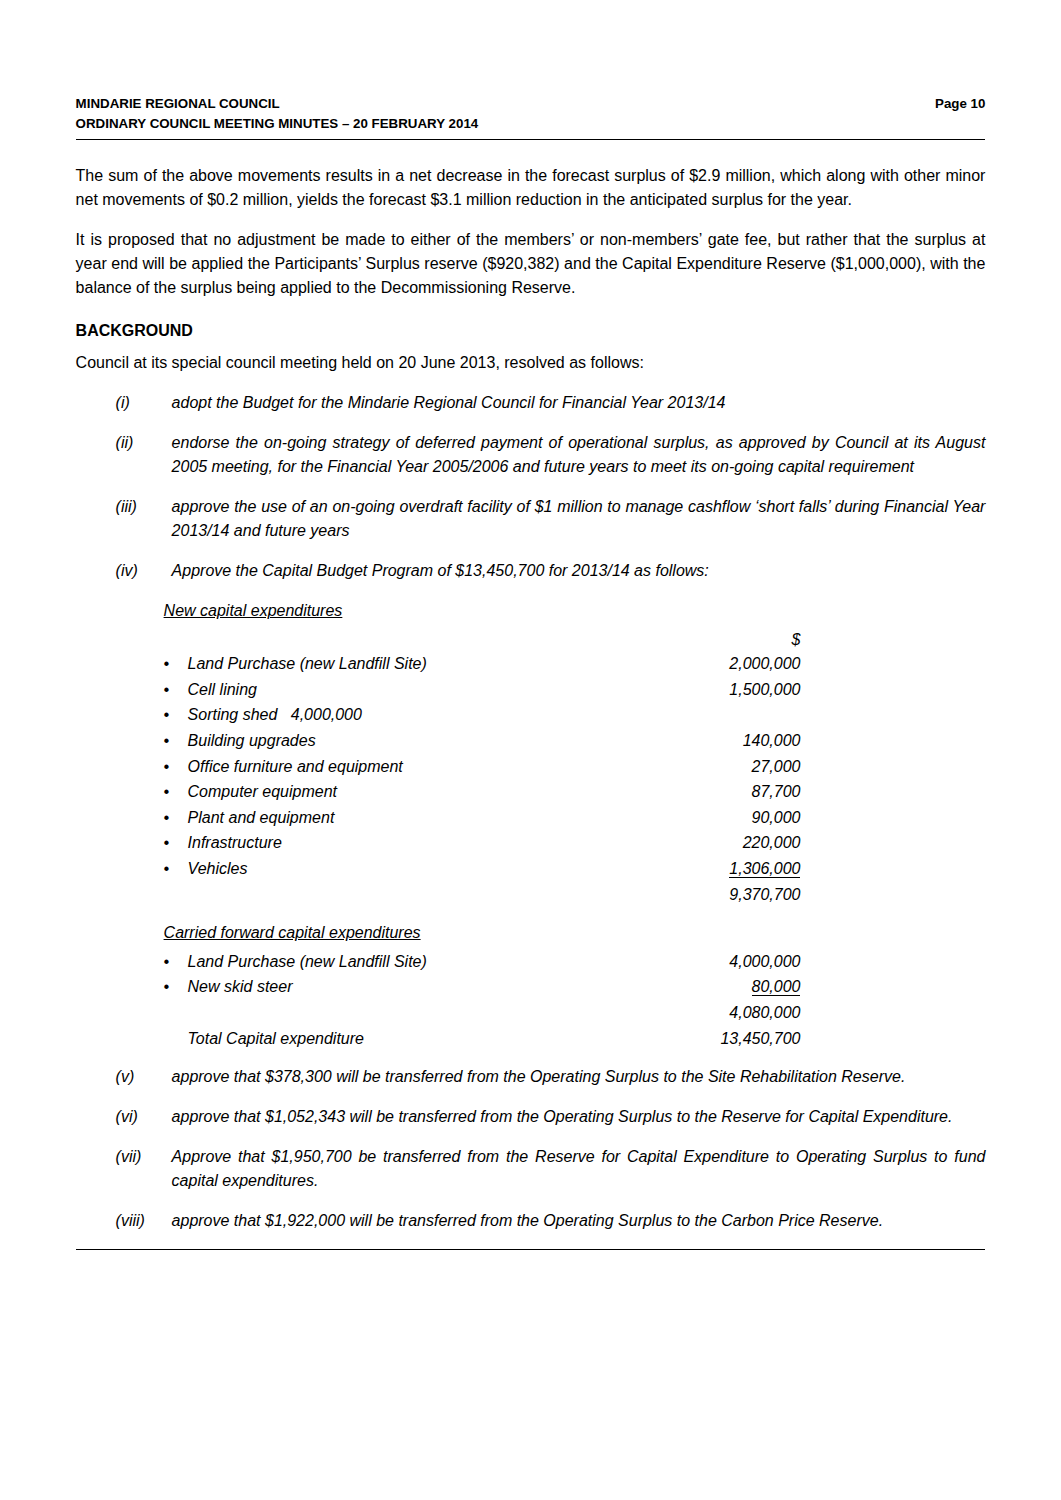MINDARIE REGIONAL COUNCIL
ORDINARY COUNCIL MEETING MINUTES – 20 February 2014
Page 10
The sum of the above movements results in a net decrease in the forecast surplus of $2.9 million, which along with other minor net movements of $0.2 million, yields the forecast $3.1 million reduction in the anticipated surplus for the year.
It is proposed that no adjustment be made to either of the members’ or non-members’ gate fee, but rather that the surplus at year end will be applied the Participants’ Surplus reserve ($920,382) and the Capital Expenditure Reserve ($1,000,000), with the balance of the surplus being applied to the Decommissioning Reserve.
BACKGROUND
Council at its special council meeting held on 20 June 2013, resolved as follows:
(i)
adopt the Budget for the Mindarie Regional Council for Financial Year 2013/14
(ii)
endorse the on-going strategy of deferred payment of operational surplus, as approved by Council at its August 2005 meeting, for the Financial Year 2005/2006 and future years to meet its on-going capital requirement
(iii)
approve the use of an on-going overdraft facility of $1 million to manage cashflow ‘short falls’ during Financial Year 2013/14 and future years
(iv)
Approve the Capital Budget Program of $13,450,700 for 2013/14 as follows:
New capital expenditures
$
| • | Land Purchase (new Landfill Site) | 2,000,000 |
| • | Cell lining | 1,500,000 |
| • | Sorting shed 4,000,000 | |
| • | Building upgrades | 140,000 |
| • | Office furniture and equipment | 27,000 |
| • | Computer equipment | 87,700 |
| • | Plant and equipment | 90,000 |
| • | Infrastructure | 220,000 |
| • | Vehicles | 1,306,000 |
| | | 9,370,700 |
Carried forward capital expenditures
| • | Land Purchase (new Landfill Site) | 4,000,000 |
| • | New skid steer | 80,000 |
| | | 4,080,000 |
| | Total Capital expenditure | 13,450,700 |
(v)
approve that $378,300 will be transferred from the Operating Surplus to the Site Rehabilitation Reserve.
(vi)
approve that $1,052,343 will be transferred from the Operating Surplus to the Reserve for Capital Expenditure.
(vii)
Approve that $1,950,700 be transferred from the Reserve for Capital Expenditure to Operating Surplus to fund capital expenditures.
(viii)
approve that $1,922,000 will be transferred from the Operating Surplus to the Carbon Price Reserve.